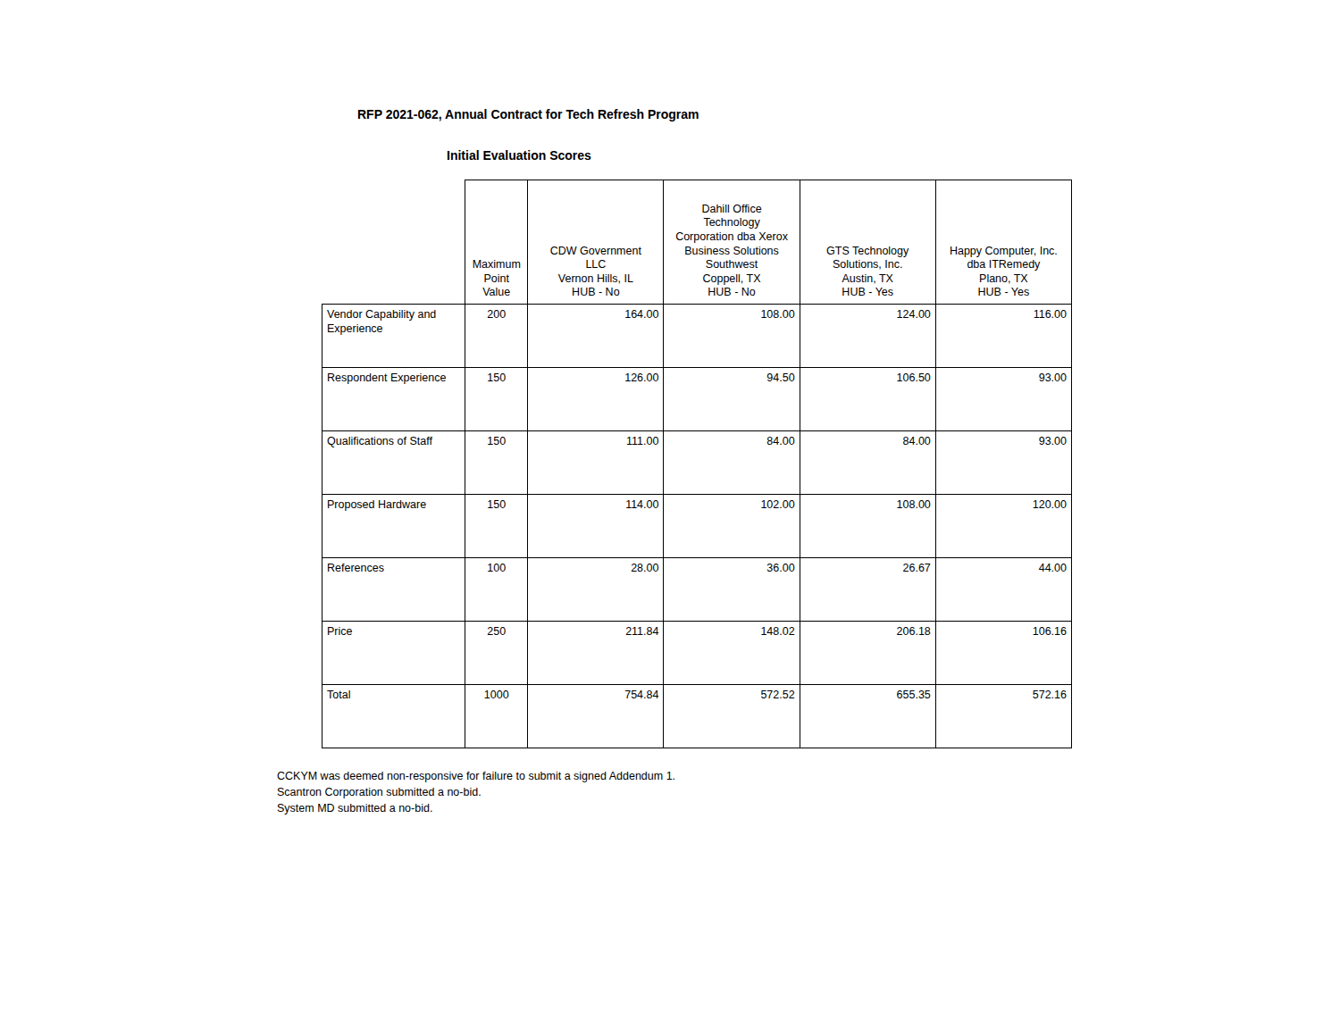RFP 2021-062, Annual Contract for Tech Refresh Program
Initial Evaluation Scores
| | Maximum Point Value | CDW Government LLC Vernon Hills, IL HUB - No | Dahill Office Technology Corporation dba Xerox Business Solutions Southwest Coppell, TX HUB - No | GTS Technology Solutions, Inc. Austin, TX HUB - Yes | Happy Computer, Inc. dba ITRemedy Plano, TX HUB - Yes |
| --- | --- | --- | --- | --- | --- |
| Vendor Capability and Experience | 200 | 164.00 | 108.00 | 124.00 | 116.00 |
| Respondent Experience | 150 | 126.00 | 94.50 | 106.50 | 93.00 |
| Qualifications of Staff | 150 | 111.00 | 84.00 | 84.00 | 93.00 |
| Proposed Hardware | 150 | 114.00 | 102.00 | 108.00 | 120.00 |
| References | 100 | 28.00 | 36.00 | 26.67 | 44.00 |
| Price | 250 | 211.84 | 148.02 | 206.18 | 106.16 |
| Total | 1000 | 754.84 | 572.52 | 655.35 | 572.16 |
CCKYM was deemed non-responsive for failure to submit a signed Addendum 1.
Scantron Corporation submitted a no-bid.
System MD submitted a no-bid.